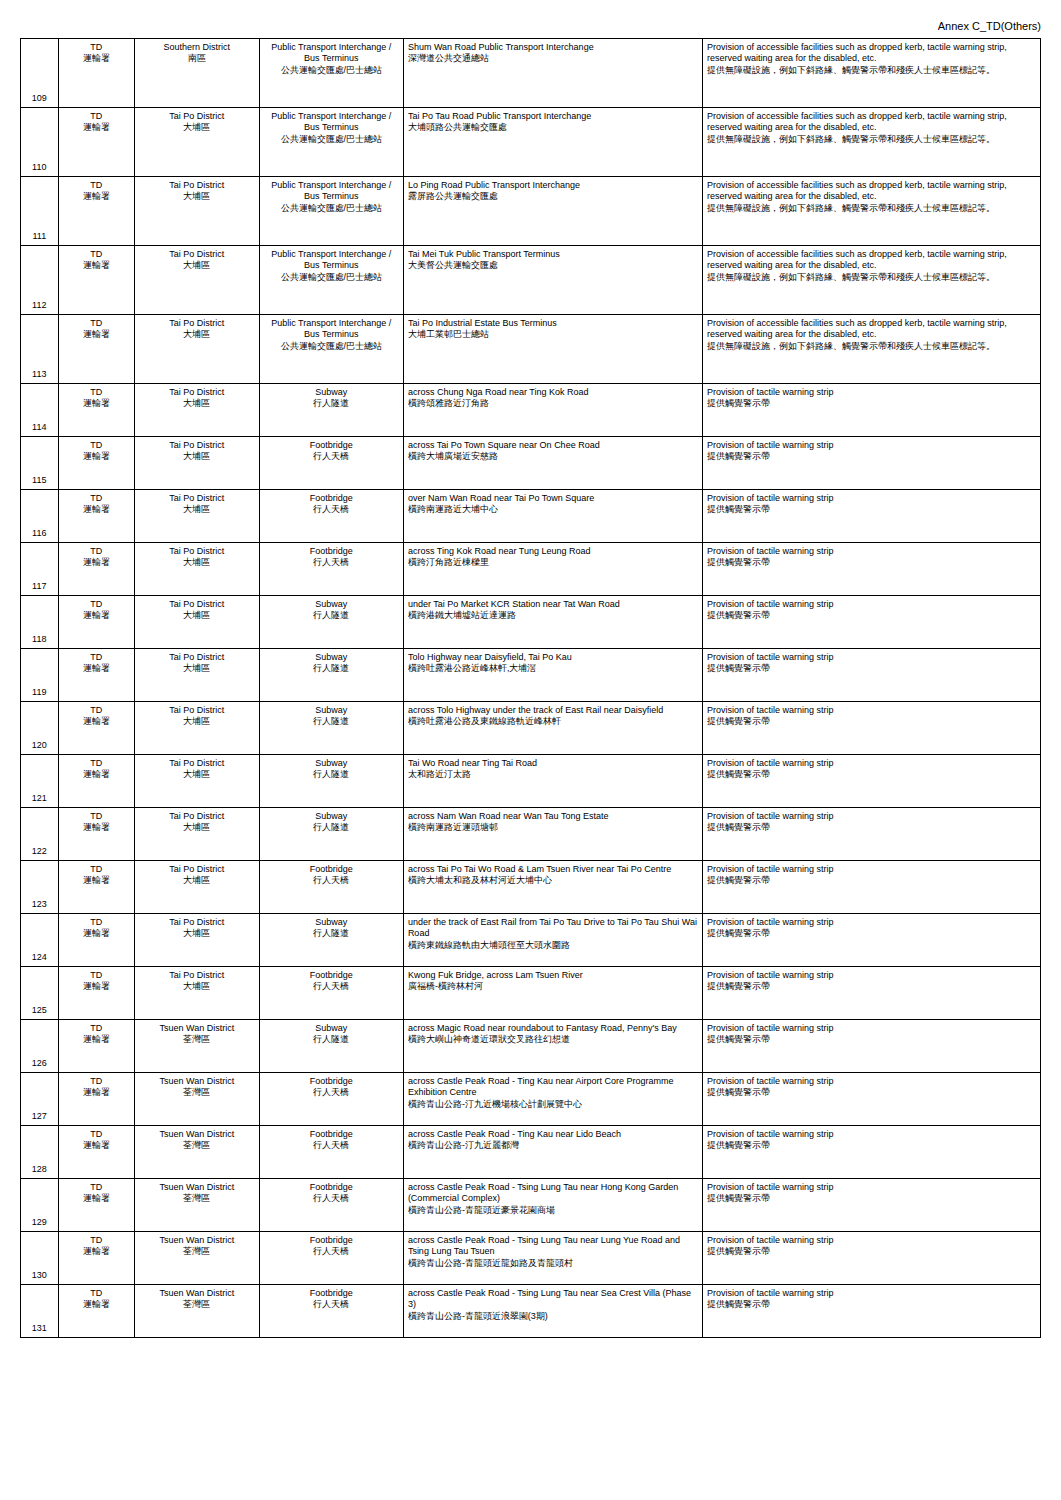Annex C_TD(Others)
| 109 | TD 運輸署 | Southern District 南區 | Public Transport Interchange / Bus Terminus 公共運輸交匯處/巴士總站 | Shum Wan Road Public Transport Interchange 深灣道公共交通總站 | Provision of accessible facilities such as dropped kerb, tactile warning strip, reserved waiting area for the disabled, etc. 提供無障礙設施，例如下斜路緣、觸覺警示帶和殘疾人士候車區標記等。 |
| 110 | TD 運輸署 | Tai Po District 大埔區 | Public Transport Interchange / Bus Terminus 公共運輸交匯處/巴士總站 | Tai Po Tau Road Public Transport Interchange 大埔頭路公共運輸交匯處 | Provision of accessible facilities such as dropped kerb, tactile warning strip, reserved waiting area for the disabled, etc. 提供無障礙設施，例如下斜路緣、觸覺警示帶和殘疾人士候車區標記等。 |
| 111 | TD 運輸署 | Tai Po District 大埔區 | Public Transport Interchange / Bus Terminus 公共運輸交匯處/巴士總站 | Lo Ping Road Public Transport Interchange 露屏路公共運輸交匯處 | Provision of accessible facilities such as dropped kerb, tactile warning strip, reserved waiting area for the disabled, etc. 提供無障礙設施，例如下斜路緣、觸覺警示帶和殘疾人士候車區標記等。 |
| 112 | TD 運輸署 | Tai Po District 大埔區 | Public Transport Interchange / Bus Terminus 公共運輸交匯處/巴士總站 | Tai Mei Tuk Public Transport Terminus 大美督公共運輸交匯處 | Provision of accessible facilities such as dropped kerb, tactile warning strip, reserved waiting area for the disabled, etc. 提供無障礙設施，例如下斜路緣、觸覺警示帶和殘疾人士候車區標記等。 |
| 113 | TD 運輸署 | Tai Po District 大埔區 | Public Transport Interchange / Bus Terminus 公共運輸交匯處/巴士總站 | Tai Po Industrial Estate Bus Terminus 大埔工業邨巴士總站 | Provision of accessible facilities such as dropped kerb, tactile warning strip, reserved waiting area for the disabled, etc. 提供無障礙設施，例如下斜路緣、觸覺警示帶和殘疾人士候車區標記等。 |
| 114 | TD 運輸署 | Tai Po District 大埔區 | Subway 行人隧道 | across Chung Nga Road near Ting Kok Road 橫跨頌雅路近汀角路 | Provision of tactile warning strip 提供觸覺警示帶 |
| 115 | TD 運輸署 | Tai Po District 大埔區 | Footbridge 行人天橋 | across Tai Po Town Square near On Chee Road 橫跨大埔廣場近安慈路 | Provision of tactile warning strip 提供觸覺警示帶 |
| 116 | TD 運輸署 | Tai Po District 大埔區 | Footbridge 行人天橋 | over Nam Wan Road near Tai Po Town Square 橫跨南運路近大埔中心 | Provision of tactile warning strip 提供觸覺警示帶 |
| 117 | TD 運輸署 | Tai Po District 大埔區 | Footbridge 行人天橋 | across Ting Kok Road near Tung Leung Road 橫跨汀角路近棟樑里 | Provision of tactile warning strip 提供觸覺警示帶 |
| 118 | TD 運輸署 | Tai Po District 大埔區 | Subway 行人隧道 | under Tai Po Market KCR Station near Tat Wan Road 橫跨港鐵大埔墟站近達運路 | Provision of tactile warning strip 提供觸覺警示帶 |
| 119 | TD 運輸署 | Tai Po District 大埔區 | Subway 行人隧道 | Tolo Highway near Daisyfield, Tai Po Kau 橫跨吐露港公路近峰林軒,大埔滘 | Provision of tactile warning strip 提供觸覺警示帶 |
| 120 | TD 運輸署 | Tai Po District 大埔區 | Subway 行人隧道 | across Tolo Highway under the track of East Rail near Daisyfield 橫跨吐露港公路及東鐵線路軌近峰林軒 | Provision of tactile warning strip 提供觸覺警示帶 |
| 121 | TD 運輸署 | Tai Po District 大埔區 | Subway 行人隧道 | Tai Wo Road near Ting Tai Road 太和路近汀太路 | Provision of tactile warning strip 提供觸覺警示帶 |
| 122 | TD 運輸署 | Tai Po District 大埔區 | Subway 行人隧道 | across Nam Wan Road near Wan Tau Tong Estate 橫跨南運路近運頭塘邨 | Provision of tactile warning strip 提供觸覺警示帶 |
| 123 | TD 運輸署 | Tai Po District 大埔區 | Footbridge 行人天橋 | across Tai Po Tai Wo Road & Lam Tsuen River near Tai Po Centre 橫跨大埔太和路及林村河近大埔中心 | Provision of tactile warning strip 提供觸覺警示帶 |
| 124 | TD 運輸署 | Tai Po District 大埔區 | Subway 行人隧道 | under the track of East Rail from Tai Po Tau Drive to Tai Po Tau Shui Wai Road 橫跨東鐵線路軌由大埔頭徑至大頭水圍路 | Provision of tactile warning strip 提供觸覺警示帶 |
| 125 | TD 運輸署 | Tai Po District 大埔區 | Footbridge 行人天橋 | Kwong Fuk Bridge, across Lam Tsuen River 廣福橋-橫跨林村河 | Provision of tactile warning strip 提供觸覺警示帶 |
| 126 | TD 運輸署 | Tsuen Wan District 荃灣區 | Subway 行人隧道 | across Magic Road near roundabout to Fantasy Road, Penny's Bay 橫跨大嶼山神奇道近環狀交叉路往幻想道 | Provision of tactile warning strip 提供觸覺警示帶 |
| 127 | TD 運輸署 | Tsuen Wan District 荃灣區 | Footbridge 行人天橋 | across Castle Peak Road - Ting Kau near Airport Core Programme Exhibition Centre 橫跨青山公路-汀九近機場核心計劃展覽中心 | Provision of tactile warning strip 提供觸覺警示帶 |
| 128 | TD 運輸署 | Tsuen Wan District 荃灣區 | Footbridge 行人天橋 | across Castle Peak Road - Ting Kau near Lido Beach 橫跨青山公路-汀九近麗都灣 | Provision of tactile warning strip 提供觸覺警示帶 |
| 129 | TD 運輸署 | Tsuen Wan District 荃灣區 | Footbridge 行人天橋 | across Castle Peak Road - Tsing Lung Tau near Hong Kong Garden (Commercial Complex) 橫跨青山公路-青龍頭近豪景花園商場 | Provision of tactile warning strip 提供觸覺警示帶 |
| 130 | TD 運輸署 | Tsuen Wan District 荃灣區 | Footbridge 行人天橋 | across Castle Peak Road - Tsing Lung Tau near Lung Yue Road and Tsing Lung Tau Tsuen 橫跨青山公路-青龍頭近龍如路及青龍頭村 | Provision of tactile warning strip 提供觸覺警示帶 |
| 131 | TD 運輸署 | Tsuen Wan District 荃灣區 | Footbridge 行人天橋 | across Castle Peak Road - Tsing Lung Tau near Sea Crest Villa (Phase 3) 橫跨青山公路-青龍頭近浪翠園(3期) | Provision of tactile warning strip 提供觸覺警示帶 |